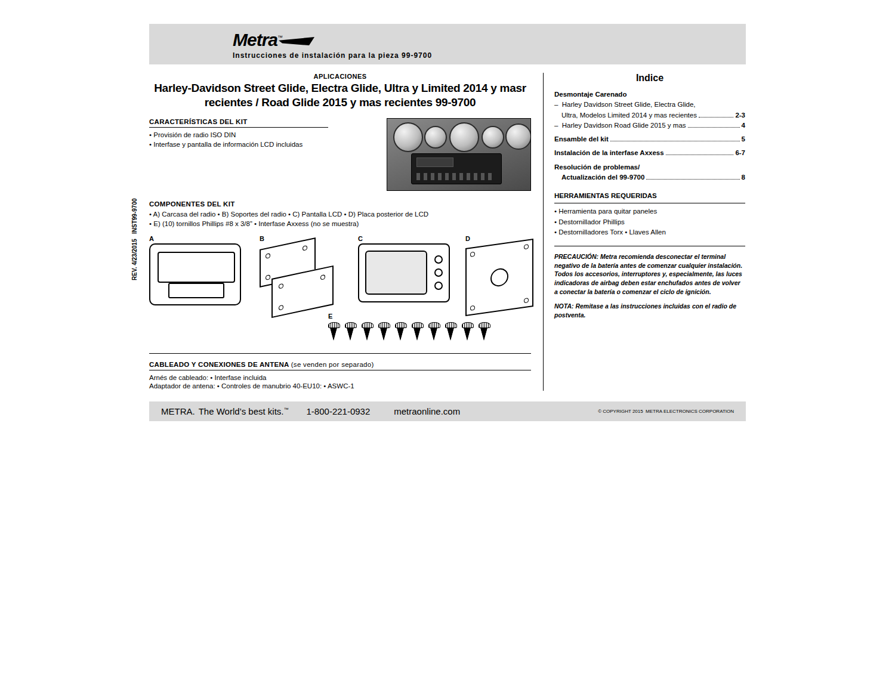REV. 4/23/2015 INST99-9700
Metra™
Instrucciones de instalación para la pieza 99-9700
APLICACIONES
Harley-Davidson Street Glide, Electra Glide, Ultra y Limited 2014 y masr recientes / Road Glide 2015 y mas recientes 99-9700
CARACTERÍSTICAS DEL KIT
Provisión de radio ISO DIN
Interfase y pantalla de información LCD incluidas
COMPONENTES DEL KIT
A) Carcasa del radio • B) Soportes del radio • C) Pantalla LCD • D) Placa posterior de LCD
E) (10) tornillos Phillips #8 x 3/8” • Interfase Axxess (no se muestra)
A
B
C
D
E
CABLEADO Y CONEXIONES DE ANTENA (se venden por separado)
Arnés de cableado: • Interfase incluida
Adaptador de antena: • Controles de manubrio 40-EU10: • ASWC-1
Indice
Desmontaje Carenado
– Harley Davidson Street Glide, Electra Glide,
Ultra, Modelos Limited 2014 y mas recientes
2-3
– Harley Davidson Road Glide 2015 y mas
4
Ensamble del kit
5
Instalación de la interfase Axxess
6-7
Resolución de problemas/
Actualización del 99-9700
8
HERRAMIENTAS REQUERIDAS
Herramienta para quitar paneles
Destornillador Phillips
Destornilladores Torx • Llaves Allen
PRECAUCIÓN: Metra recomienda desconectar el terminal negativo de la batería antes de comenzar cualquier instalación. Todos los accesorios, interruptores y, especialmente, las luces indicadoras de airbag deben estar enchufados antes de volver a conectar la batería o comenzar el ciclo de ignición.
NOTA: Remitase a las instrucciones incluidas con el radio de postventa.
METRA. The World’s best kits.™ 1-800-221-0932 metraonline.com © COPYRIGHT 2015 METRA ELECTRONICS CORPORATION